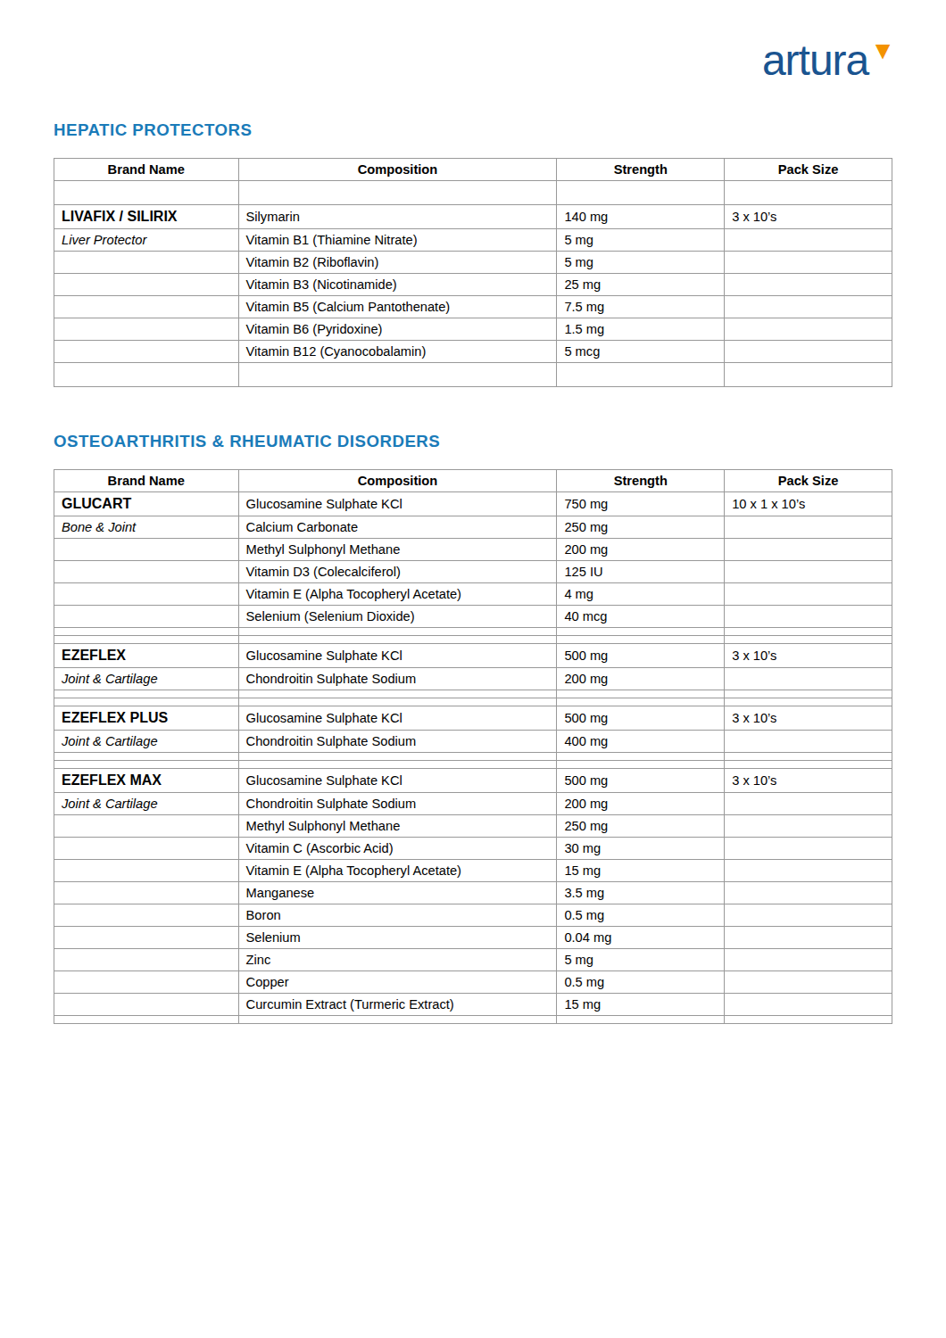artura▼
HEPATIC PROTECTORS
| Brand Name | Composition | Strength | Pack Size |
| --- | --- | --- | --- |
| LIVAFIX / SILIRIX | Silymarin | 140 mg | 3 x 10’s |
| Liver Protector | Vitamin B1 (Thiamine Nitrate) | 5 mg | |
| | Vitamin B2 (Riboflavin) | 5 mg | |
| | Vitamin B3 (Nicotinamide) | 25 mg | |
| | Vitamin B5 (Calcium Pantothenate) | 7.5 mg | |
| | Vitamin B6 (Pyridoxine) | 1.5 mg | |
| | Vitamin B12 (Cyanocobalamin) | 5 mcg | |
OSTEOARTHRITIS & RHEUMATIC DISORDERS
| Brand Name | Composition | Strength | Pack Size |
| --- | --- | --- | --- |
| GLUCART | Glucosamine Sulphate KCl | 750 mg | 10 x 1 x 10’s |
| Bone & Joint | Calcium Carbonate | 250 mg | |
| | Methyl Sulphonyl Methane | 200 mg | |
| | Vitamin D3 (Colecalciferol) | 125 IU | |
| | Vitamin E (Alpha Tocopheryl Acetate) | 4 mg | |
| | Selenium (Selenium Dioxide) | 40 mcg | |
| EZEFLEX | Glucosamine Sulphate KCl | 500 mg | 3 x 10’s |
| Joint & Cartilage | Chondroitin Sulphate Sodium | 200 mg | |
| EZEFLEX PLUS | Glucosamine Sulphate KCl | 500 mg | 3 x 10’s |
| Joint & Cartilage | Chondroitin Sulphate Sodium | 400 mg | |
| EZEFLEX MAX | Glucosamine Sulphate KCl | 500 mg | 3 x 10’s |
| Joint & Cartilage | Chondroitin Sulphate Sodium | 200 mg | |
| | Methyl Sulphonyl Methane | 250 mg | |
| | Vitamin C (Ascorbic Acid) | 30 mg | |
| | Vitamin E (Alpha Tocopheryl Acetate) | 15 mg | |
| | Manganese | 3.5 mg | |
| | Boron | 0.5 mg | |
| | Selenium | 0.04 mg | |
| | Zinc | 5 mg | |
| | Copper | 0.5 mg | |
| | Curcumin Extract (Turmeric Extract) | 15 mg | |